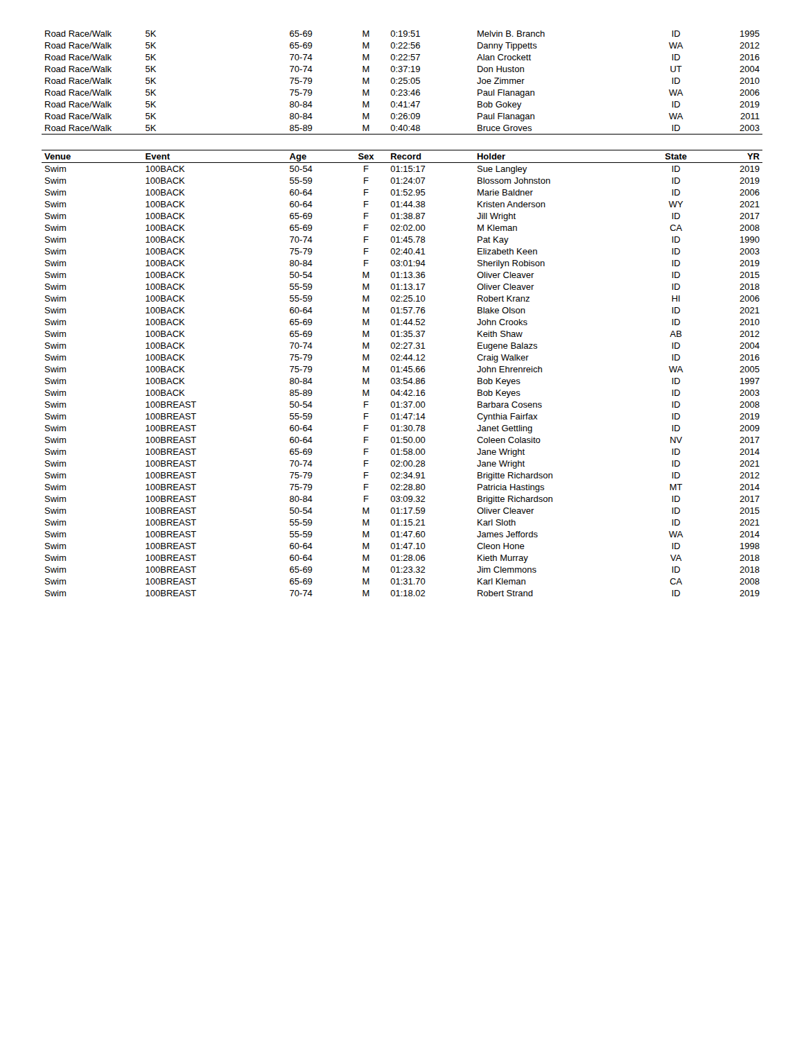| Road Race/Walk | 5K | 65-69 | M | 0:19:51 | Melvin B. Branch | ID | 1995 |
| Road Race/Walk | 5K | 65-69 | M | 0:22:56 | Danny Tippetts | WA | 2012 |
| Road Race/Walk | 5K | 70-74 | M | 0:22:57 | Alan Crockett | ID | 2016 |
| Road Race/Walk | 5K | 70-74 | M | 0:37:19 | Don Huston | UT | 2004 |
| Road Race/Walk | 5K | 75-79 | M | 0:25:05 | Joe Zimmer | ID | 2010 |
| Road Race/Walk | 5K | 75-79 | M | 0:23:46 | Paul Flanagan | WA | 2006 |
| Road Race/Walk | 5K | 80-84 | M | 0:41:47 | Bob Gokey | ID | 2019 |
| Road Race/Walk | 5K | 80-84 | M | 0:26:09 | Paul Flanagan | WA | 2011 |
| Road Race/Walk | 5K | 85-89 | M | 0:40:48 | Bruce Groves | ID | 2003 |
| Venue | Event | Age | Sex | Record | Holder | State | YR |
| --- | --- | --- | --- | --- | --- | --- | --- |
| Swim | 100BACK | 50-54 | F | 01:15:17 | Sue Langley | ID | 2019 |
| Swim | 100BACK | 55-59 | F | 01:24:07 | Blossom Johnston | ID | 2019 |
| Swim | 100BACK | 60-64 | F | 01:52.95 | Marie Baldner | ID | 2006 |
| Swim | 100BACK | 60-64 | F | 01:44.38 | Kristen Anderson | WY | 2021 |
| Swim | 100BACK | 65-69 | F | 01:38.87 | Jill Wright | ID | 2017 |
| Swim | 100BACK | 65-69 | F | 02:02.00 | M Kleman | CA | 2008 |
| Swim | 100BACK | 70-74 | F | 01:45.78 | Pat Kay | ID | 1990 |
| Swim | 100BACK | 75-79 | F | 02:40.41 | Elizabeth Keen | ID | 2003 |
| Swim | 100BACK | 80-84 | F | 03:01:94 | Sherilyn Robison | ID | 2019 |
| Swim | 100BACK | 50-54 | M | 01:13.36 | Oliver Cleaver | ID | 2015 |
| Swim | 100BACK | 55-59 | M | 01:13.17 | Oliver Cleaver | ID | 2018 |
| Swim | 100BACK | 55-59 | M | 02:25.10 | Robert Kranz | HI | 2006 |
| Swim | 100BACK | 60-64 | M | 01:57.76 | Blake Olson | ID | 2021 |
| Swim | 100BACK | 65-69 | M | 01:44.52 | John Crooks | ID | 2010 |
| Swim | 100BACK | 65-69 | M | 01:35.37 | Keith Shaw | AB | 2012 |
| Swim | 100BACK | 70-74 | M | 02:27.31 | Eugene Balazs | ID | 2004 |
| Swim | 100BACK | 75-79 | M | 02:44.12 | Craig Walker | ID | 2016 |
| Swim | 100BACK | 75-79 | M | 01:45.66 | John Ehrenreich | WA | 2005 |
| Swim | 100BACK | 80-84 | M | 03:54.86 | Bob Keyes | ID | 1997 |
| Swim | 100BACK | 85-89 | M | 04:42.16 | Bob Keyes | ID | 2003 |
| Swim | 100BREAST | 50-54 | F | 01:37.00 | Barbara Cosens | ID | 2008 |
| Swim | 100BREAST | 55-59 | F | 01:47:14 | Cynthia Fairfax | ID | 2019 |
| Swim | 100BREAST | 60-64 | F | 01:30.78 | Janet Gettling | ID | 2009 |
| Swim | 100BREAST | 60-64 | F | 01:50.00 | Coleen Colasito | NV | 2017 |
| Swim | 100BREAST | 65-69 | F | 01:58.00 | Jane Wright | ID | 2014 |
| Swim | 100BREAST | 70-74 | F | 02:00.28 | Jane Wright | ID | 2021 |
| Swim | 100BREAST | 75-79 | F | 02:34.91 | Brigitte Richardson | ID | 2012 |
| Swim | 100BREAST | 75-79 | F | 02:28.80 | Patricia Hastings | MT | 2014 |
| Swim | 100BREAST | 80-84 | F | 03:09.32 | Brigitte Richardson | ID | 2017 |
| Swim | 100BREAST | 50-54 | M | 01:17.59 | Oliver Cleaver | ID | 2015 |
| Swim | 100BREAST | 55-59 | M | 01:15.21 | Karl Sloth | ID | 2021 |
| Swim | 100BREAST | 55-59 | M | 01:47.60 | James Jeffords | WA | 2014 |
| Swim | 100BREAST | 60-64 | M | 01:47.10 | Cleon Hone | ID | 1998 |
| Swim | 100BREAST | 60-64 | M | 01:28.06 | Kieth Murray | VA | 2018 |
| Swim | 100BREAST | 65-69 | M | 01:23.32 | Jim Clemmons | ID | 2018 |
| Swim | 100BREAST | 65-69 | M | 01:31.70 | Karl Kleman | CA | 2008 |
| Swim | 100BREAST | 70-74 | M | 01:18.02 | Robert Strand | ID | 2019 |